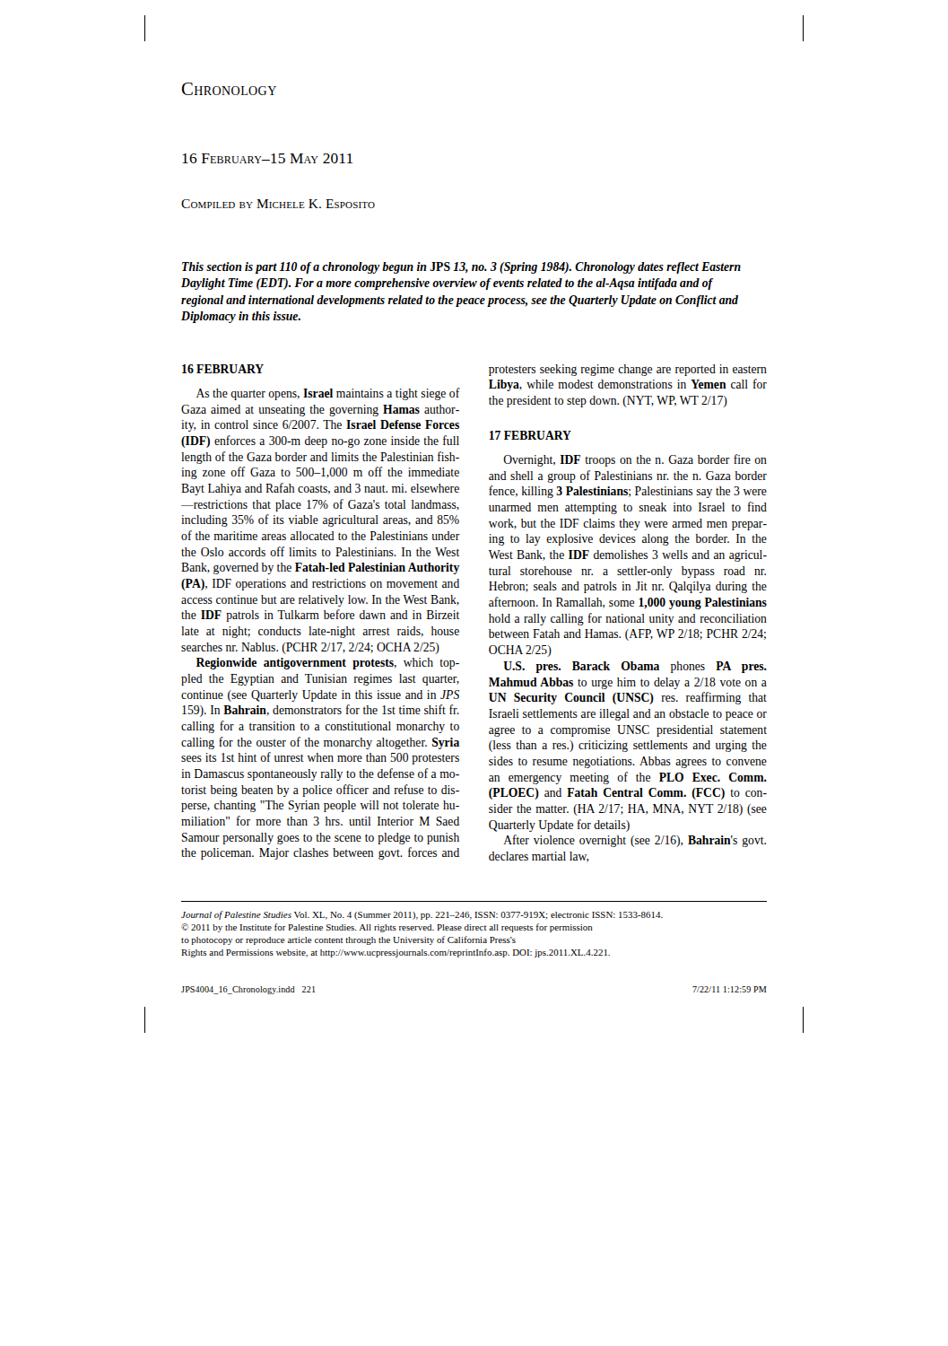Chronology
16 February–15 May 2011
Compiled by Michele K. Esposito
This section is part 110 of a chronology begun in JPS 13, no. 3 (Spring 1984). Chronology dates reflect Eastern Daylight Time (EDT). For a more comprehensive overview of events related to the al-Aqsa intifada and of regional and international developments related to the peace process, see the Quarterly Update on Conflict and Diplomacy in this issue.
16 FEBRUARY
As the quarter opens, Israel maintains a tight siege of Gaza aimed at unseating the governing Hamas authority, in control since 6/2007. The Israel Defense Forces (IDF) enforces a 300-m deep no-go zone inside the full length of the Gaza border and limits the Palestinian fishing zone off Gaza to 500–1,000 m off the immediate Bayt Lahiya and Rafah coasts, and 3 naut. mi. elsewhere—restrictions that place 17% of Gaza's total landmass, including 35% of its viable agricultural areas, and 85% of the maritime areas allocated to the Palestinians under the Oslo accords off limits to Palestinians. In the West Bank, governed by the Fatah-led Palestinian Authority (PA), IDF operations and restrictions on movement and access continue but are relatively low. In the West Bank, the IDF patrols in Tulkarm before dawn and in Birzeit late at night; conducts late-night arrest raids, house searches nr. Nablus. (PCHR 2/17, 2/24; OCHA 2/25)
Regionwide antigovernment protests, which toppled the Egyptian and Tunisian regimes last quarter, continue (see Quarterly Update in this issue and in JPS 159). In Bahrain, demonstrators for the 1st time shift fr. calling for a transition to a constitutional monarchy to calling for the ouster of the monarchy altogether. Syria sees its 1st hint of unrest when more than 500 protesters in Damascus spontaneously rally to the defense of a motorist being beaten by a police officer and refuse to disperse, chanting "The Syrian people will not tolerate humiliation" for more than 3 hrs. until Interior M Saed Samour personally goes to the scene to pledge to punish the policeman. Major clashes between govt. forces and protesters seeking regime change are reported in eastern Libya, while modest demonstrations in Yemen call for the president to step down. (NYT, WP, WT 2/17)
17 FEBRUARY
Overnight, IDF troops on the n. Gaza border fire on and shell a group of Palestinians nr. the n. Gaza border fence, killing 3 Palestinians; Palestinians say the 3 were unarmed men attempting to sneak into Israel to find work, but the IDF claims they were armed men preparing to lay explosive devices along the border. In the West Bank, the IDF demolishes 3 wells and an agricultural storehouse nr. a settler-only bypass road nr. Hebron; seals and patrols in Jit nr. Qalqilya during the afternoon. In Ramallah, some 1,000 young Palestinians hold a rally calling for national unity and reconciliation between Fatah and Hamas. (AFP, WP 2/18; PCHR 2/24; OCHA 2/25)
U.S. pres. Barack Obama phones PA pres. Mahmud Abbas to urge him to delay a 2/18 vote on a UN Security Council (UNSC) res. reaffirming that Israeli settlements are illegal and an obstacle to peace or agree to a compromise UNSC presidential statement (less than a res.) criticizing settlements and urging the sides to resume negotiations. Abbas agrees to convene an emergency meeting of the PLO Exec. Comm. (PLOEC) and Fatah Central Comm. (FCC) to consider the matter. (HA 2/17; HA, MNA, NYT 2/18) (see Quarterly Update for details)
After violence overnight (see 2/16), Bahrain's govt. declares martial law,
Journal of Palestine Studies Vol. XL, No. 4 (Summer 2011), pp. 221–246, ISSN: 0377-919X; electronic ISSN: 1533-8614.
© 2011 by the Institute for Palestine Studies. All rights reserved. Please direct all requests for permission
to photocopy or reproduce article content through the University of California Press's
Rights and Permissions website, at http://www.ucpressjournals.com/reprintInfo.asp. DOI: jps.2011.XL.4.221.
JPS4004_16_Chronology.indd 221
7/22/11 1:12:59 PM